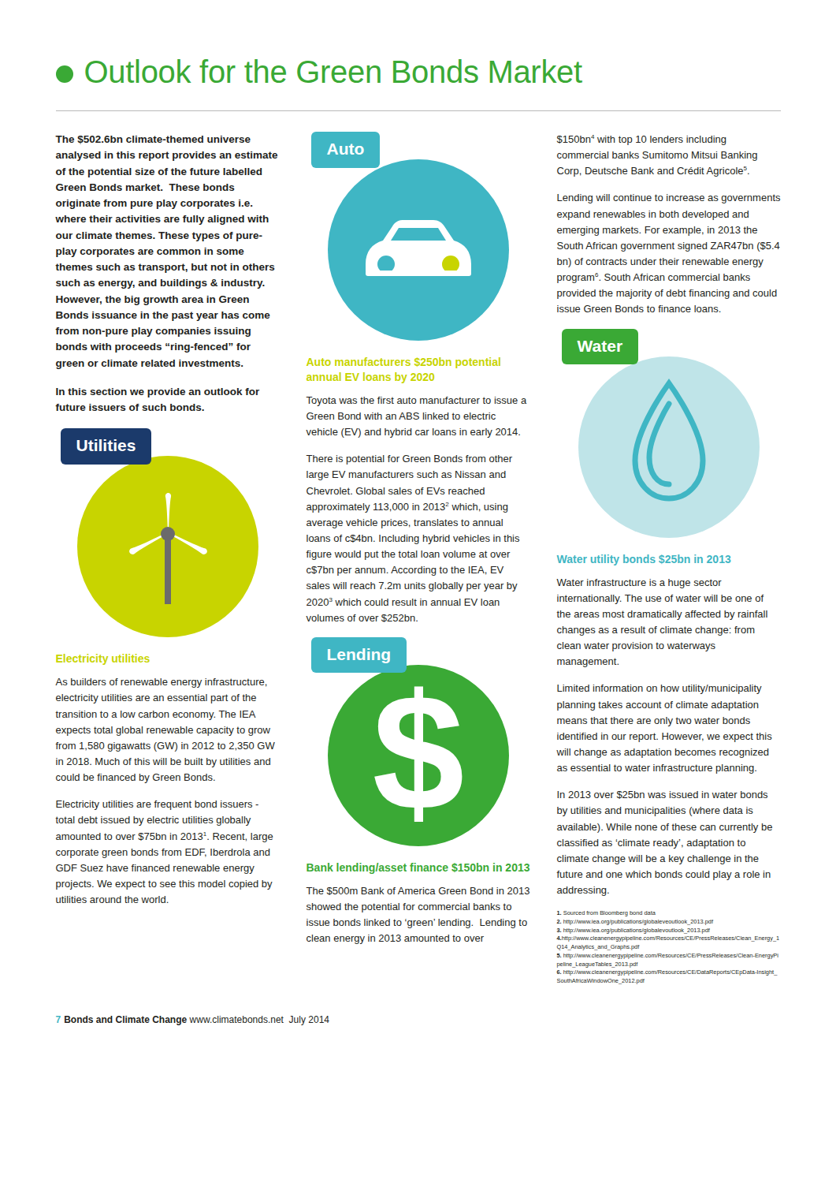Outlook for the Green Bonds Market
The $502.6bn climate-themed universe analysed in this report provides an estimate of the potential size of the future labelled Green Bonds market. These bonds originate from pure play corporates i.e. where their activities are fully aligned with our climate themes. These types of pure-play corporates are common in some themes such as transport, but not in others such as energy, and buildings & industry. However, the big growth area in Green Bonds issuance in the past year has come from non-pure play companies issuing bonds with proceeds “ring-fenced” for green or climate related investments.
In this section we provide an outlook for future issuers of such bonds.
Utilities
Electricity utilities
As builders of renewable energy infrastructure, electricity utilities are an essential part of the transition to a low carbon economy. The IEA expects total global renewable capacity to grow from 1,580 gigawatts (GW) in 2012 to 2,350 GW in 2018. Much of this will be built by utilities and could be financed by Green Bonds.
Electricity utilities are frequent bond issuers - total debt issued by electric utilities globally amounted to over $75bn in 20131. Recent, large corporate green bonds from EDF, Iberdrola and GDF Suez have financed renewable energy projects. We expect to see this model copied by utilities around the world.
Auto
Auto manufacturers $250bn potential annual EV loans by 2020
Toyota was the first auto manufacturer to issue a Green Bond with an ABS linked to electric vehicle (EV) and hybrid car loans in early 2014.
There is potential for Green Bonds from other large EV manufacturers such as Nissan and Chevrolet. Global sales of EVs reached approximately 113,000 in 20132 which, using average vehicle prices, translates to annual loans of c$4bn. Including hybrid vehicles in this figure would put the total loan volume at over c$7bn per annum. According to the IEA, EV sales will reach 7.2m units globally per year by 20203 which could result in annual EV loan volumes of over $252bn.
Lending
$
Bank lending/asset finance $150bn in 2013
The $500m Bank of America Green Bond in 2013 showed the potential for commercial banks to issue bonds linked to ‘green’ lending. Lending to clean energy in 2013 amounted to over
$150bn4 with top 10 lenders including commercial banks Sumitomo Mitsui Banking Corp, Deutsche Bank and Crédit Agricole5.
Lending will continue to increase as governments expand renewables in both developed and emerging markets. For example, in 2013 the South African government signed ZAR47bn ($5.4 bn) of contracts under their renewable energy program6. South African commercial banks provided the majority of debt financing and could issue Green Bonds to finance loans.
Water
Water utility bonds $25bn in 2013
Water infrastructure is a huge sector internationally. The use of water will be one of the areas most dramatically affected by rainfall changes as a result of climate change: from clean water provision to waterways management.
Limited information on how utility/municipality planning takes account of climate adaptation means that there are only two water bonds identified in our report. However, we expect this will change as adaptation becomes recognized as essential to water infrastructure planning.
In 2013 over $25bn was issued in water bonds by utilities and municipalities (where data is available). While none of these can currently be classified as ‘climate ready’, adaptation to climate change will be a key challenge in the future and one which bonds could play a role in addressing.
1. Sourced from Bloomberg bond data
2. http://www.iea.org/publications/globaleveoutlook_2013.pdf
3. http://www.iea.org/publications/globalevoutlook_2013.pdf
4. http://www.cleanenergypipeline.com/Resources/CE/PressReleases/Clean_Energy_1Q14_Analytics_and_Graphs.pdf
5. http://www.cleanenergypipeline.com/Resources/CE/PressReleases/Clean-EnergyPipeline_LeagueTables_2013.pdf
6. http://www.cleanenergypipeline.com/Resources/CE/DataReports/CEpData-Insight_SouthAfricaWindowOne_2012.pdf
7 Bonds and Climate Change www.climatebonds.net July 2014